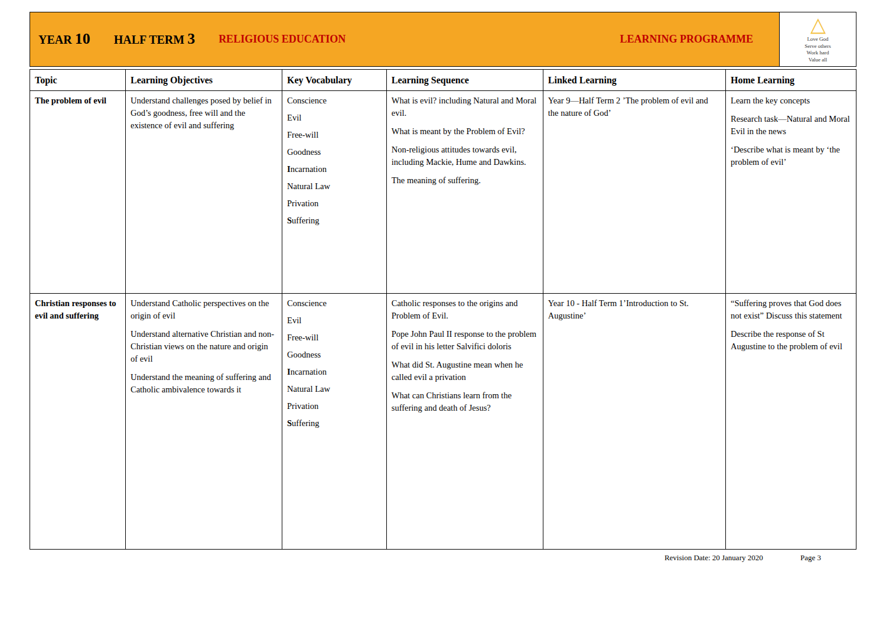YEAR 10 HALF TERM 3 RELIGIOUS EDUCATION LEARNING PROGRAMME
△
Love God
Serve others
Work hard
Value all
| Topic | Learning Objectives | Key Vocabulary | Learning Sequence | Linked Learning | Home Learning |
| --- | --- | --- | --- | --- | --- |
| The problem of evil | Understand challenges posed by belief in God’s goodness, free will and the existence of evil and suffering | Conscience Evil Free-will Goodness I ncarnation Natural Law Privation S uffering | What is evil? including Natural and Moral evil. What is meant by the Problem of Evil? Non-religious attitudes towards evil, including Mackie, Hume and Dawkins. The meaning of suffering. | Year 9—Half Term 2 ’The problem of evil and the nature of God’ | Learn the key concepts Research task—Natural and Moral Evil in the news ‘Describe what is meant by ‘the problem of evil’ |
| Christian responses to evil and suffering | Understand Catholic perspectives on the origin of evil Understand alternative Christian and non-Christian views on the nature and origin of evil Understand the meaning of suffering and Catholic ambivalence towards it | Conscience Evil Free-will Goodness I ncarnation Natural Law Privation S uffering | Catholic responses to the origins and Problem of Evil. Pope John Paul II response to the problem of evil in his letter Salvifici doloris What did St. Augustine mean when he called evil a privation What can Christians learn from the suffering and death of Jesus? | Year 10 - Half Term 1’Introduction to St. Augustine’ | “Suffering proves that God does not exist” Discuss this statement Describe the response of St Augustine to the problem of evil |
Revision Date: 20 January 2020 Page 3